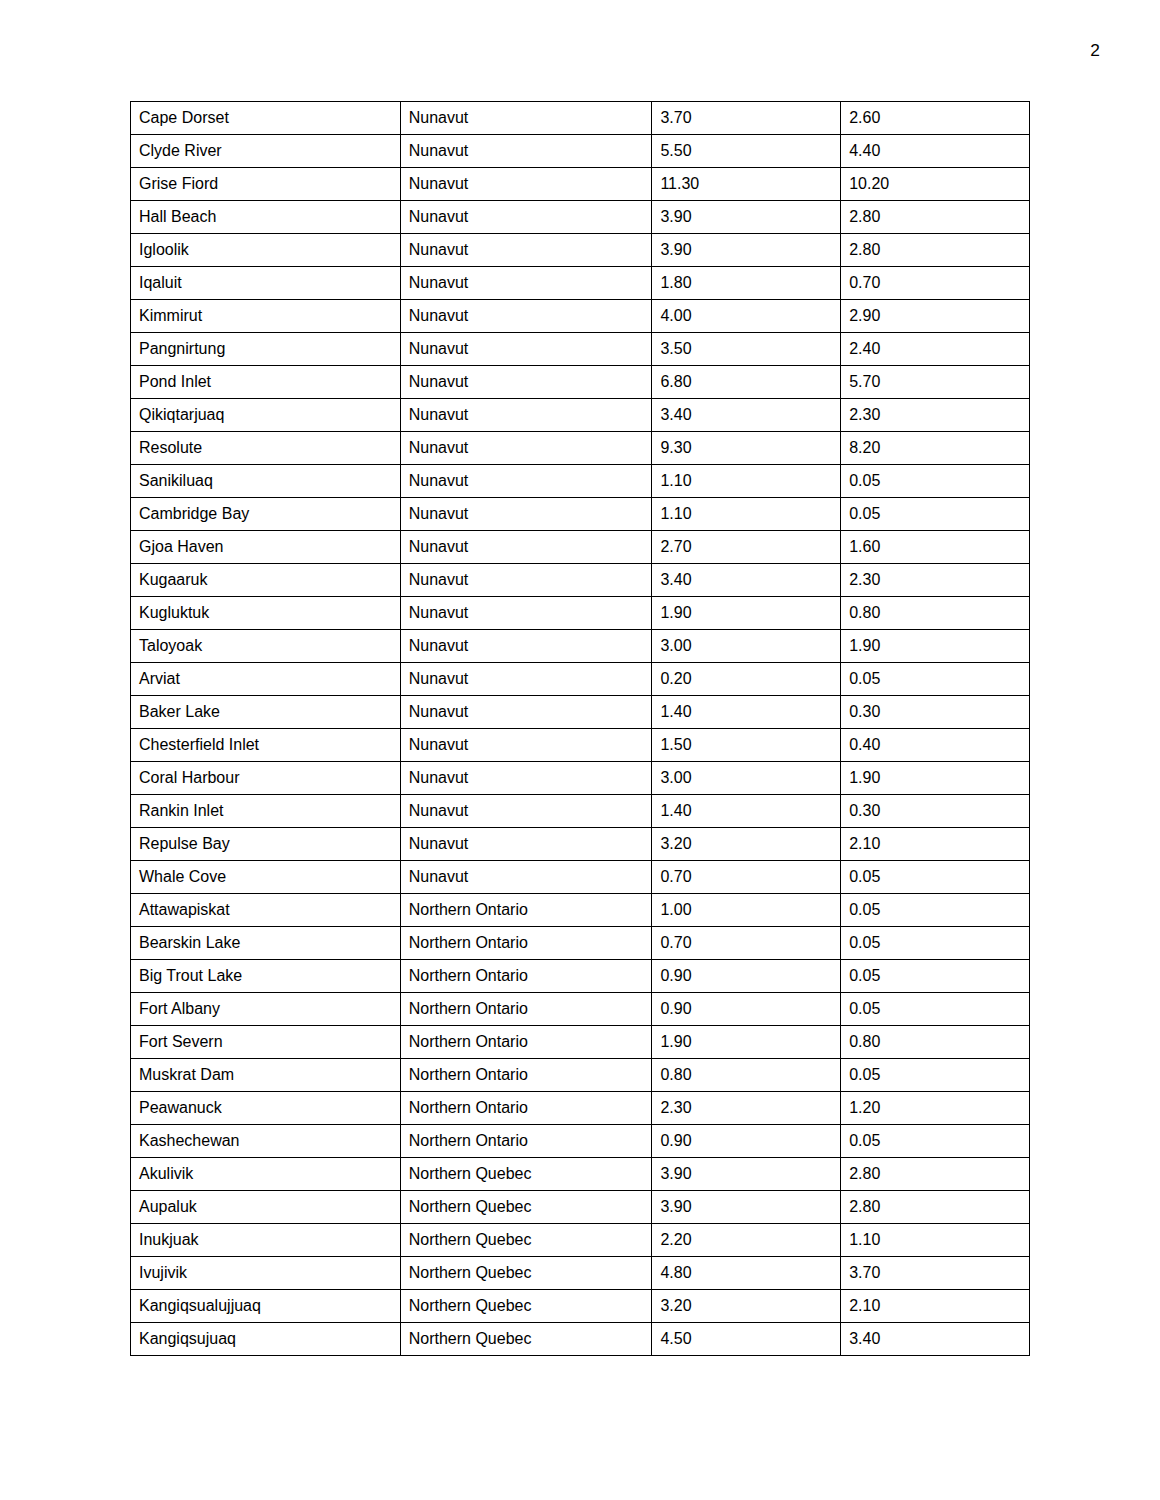2
| Cape Dorset | Nunavut | 3.70 | 2.60 |
| Clyde River | Nunavut | 5.50 | 4.40 |
| Grise Fiord | Nunavut | 11.30 | 10.20 |
| Hall Beach | Nunavut | 3.90 | 2.80 |
| Igloolik | Nunavut | 3.90 | 2.80 |
| Iqaluit | Nunavut | 1.80 | 0.70 |
| Kimmirut | Nunavut | 4.00 | 2.90 |
| Pangnirtung | Nunavut | 3.50 | 2.40 |
| Pond Inlet | Nunavut | 6.80 | 5.70 |
| Qikiqtarjuaq | Nunavut | 3.40 | 2.30 |
| Resolute | Nunavut | 9.30 | 8.20 |
| Sanikiluaq | Nunavut | 1.10 | 0.05 |
| Cambridge Bay | Nunavut | 1.10 | 0.05 |
| Gjoa Haven | Nunavut | 2.70 | 1.60 |
| Kugaaruk | Nunavut | 3.40 | 2.30 |
| Kugluktuk | Nunavut | 1.90 | 0.80 |
| Taloyoak | Nunavut | 3.00 | 1.90 |
| Arviat | Nunavut | 0.20 | 0.05 |
| Baker Lake | Nunavut | 1.40 | 0.30 |
| Chesterfield Inlet | Nunavut | 1.50 | 0.40 |
| Coral Harbour | Nunavut | 3.00 | 1.90 |
| Rankin Inlet | Nunavut | 1.40 | 0.30 |
| Repulse Bay | Nunavut | 3.20 | 2.10 |
| Whale Cove | Nunavut | 0.70 | 0.05 |
| Attawapiskat | Northern Ontario | 1.00 | 0.05 |
| Bearskin Lake | Northern Ontario | 0.70 | 0.05 |
| Big Trout Lake | Northern Ontario | 0.90 | 0.05 |
| Fort Albany | Northern Ontario | 0.90 | 0.05 |
| Fort Severn | Northern Ontario | 1.90 | 0.80 |
| Muskrat Dam | Northern Ontario | 0.80 | 0.05 |
| Peawanuck | Northern Ontario | 2.30 | 1.20 |
| Kashechewan | Northern Ontario | 0.90 | 0.05 |
| Akulivik | Northern Quebec | 3.90 | 2.80 |
| Aupaluk | Northern Quebec | 3.90 | 2.80 |
| Inukjuak | Northern Quebec | 2.20 | 1.10 |
| Ivujivik | Northern Quebec | 4.80 | 3.70 |
| Kangiqsualujjuaq | Northern Quebec | 3.20 | 2.10 |
| Kangiqsujuaq | Northern Quebec | 4.50 | 3.40 |